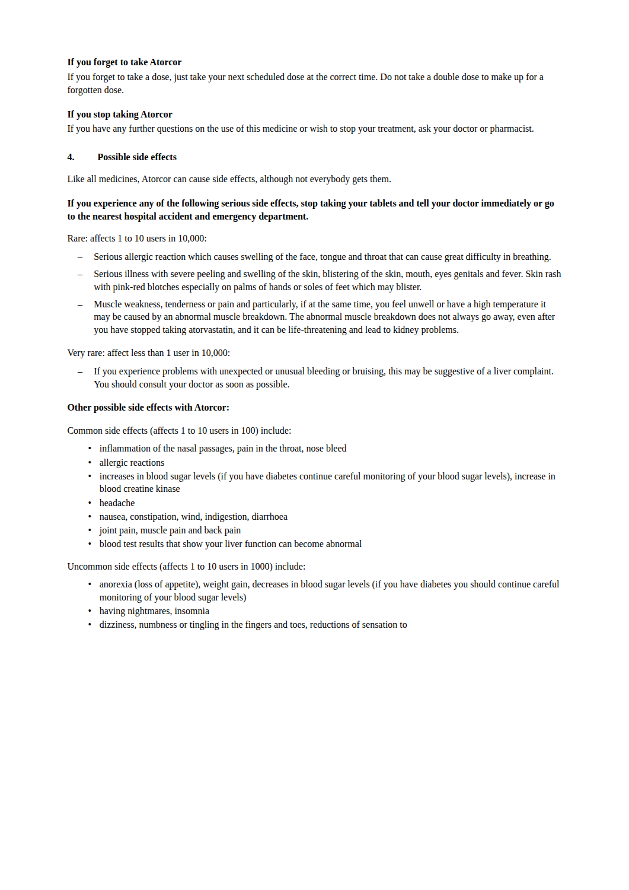If you forget to take Atorcor
If you forget to take a dose, just take your next scheduled dose at the correct time. Do not take a double dose to make up for a forgotten dose.
If you stop taking Atorcor
If you have any further questions on the use of this medicine or wish to stop your treatment, ask your doctor or pharmacist.
4. Possible side effects
Like all medicines, Atorcor can cause side effects, although not everybody gets them.
If you experience any of the following serious side effects, stop taking your tablets and tell your doctor immediately or go to the nearest hospital accident and emergency department.
Rare: affects 1 to 10 users in 10,000:
Serious allergic reaction which causes swelling of the face, tongue and throat that can cause great difficulty in breathing.
Serious illness with severe peeling and swelling of the skin, blistering of the skin, mouth, eyes genitals and fever. Skin rash with pink-red blotches especially on palms of hands or soles of feet which may blister.
Muscle weakness, tenderness or pain and particularly, if at the same time, you feel unwell or have a high temperature it may be caused by an abnormal muscle breakdown. The abnormal muscle breakdown does not always go away, even after you have stopped taking atorvastatin, and it can be life-threatening and lead to kidney problems.
Very rare: affect less than 1 user in 10,000:
If you experience problems with unexpected or unusual bleeding or bruising, this may be suggestive of a liver complaint. You should consult your doctor as soon as possible.
Other possible side effects with Atorcor:
Common side effects (affects 1 to 10 users in 100) include:
inflammation of the nasal passages, pain in the throat, nose bleed
allergic reactions
increases in blood sugar levels (if you have diabetes continue careful monitoring of your blood sugar levels), increase in blood creatine kinase
headache
nausea, constipation, wind, indigestion, diarrhoea
joint pain, muscle pain and back pain
blood test results that show your liver function can become abnormal
Uncommon side effects (affects 1 to 10 users in 1000) include:
anorexia (loss of appetite), weight gain, decreases in blood sugar levels (if you have diabetes you should continue careful monitoring of your blood sugar levels)
having nightmares, insomnia
dizziness, numbness or tingling in the fingers and toes, reductions of sensation to